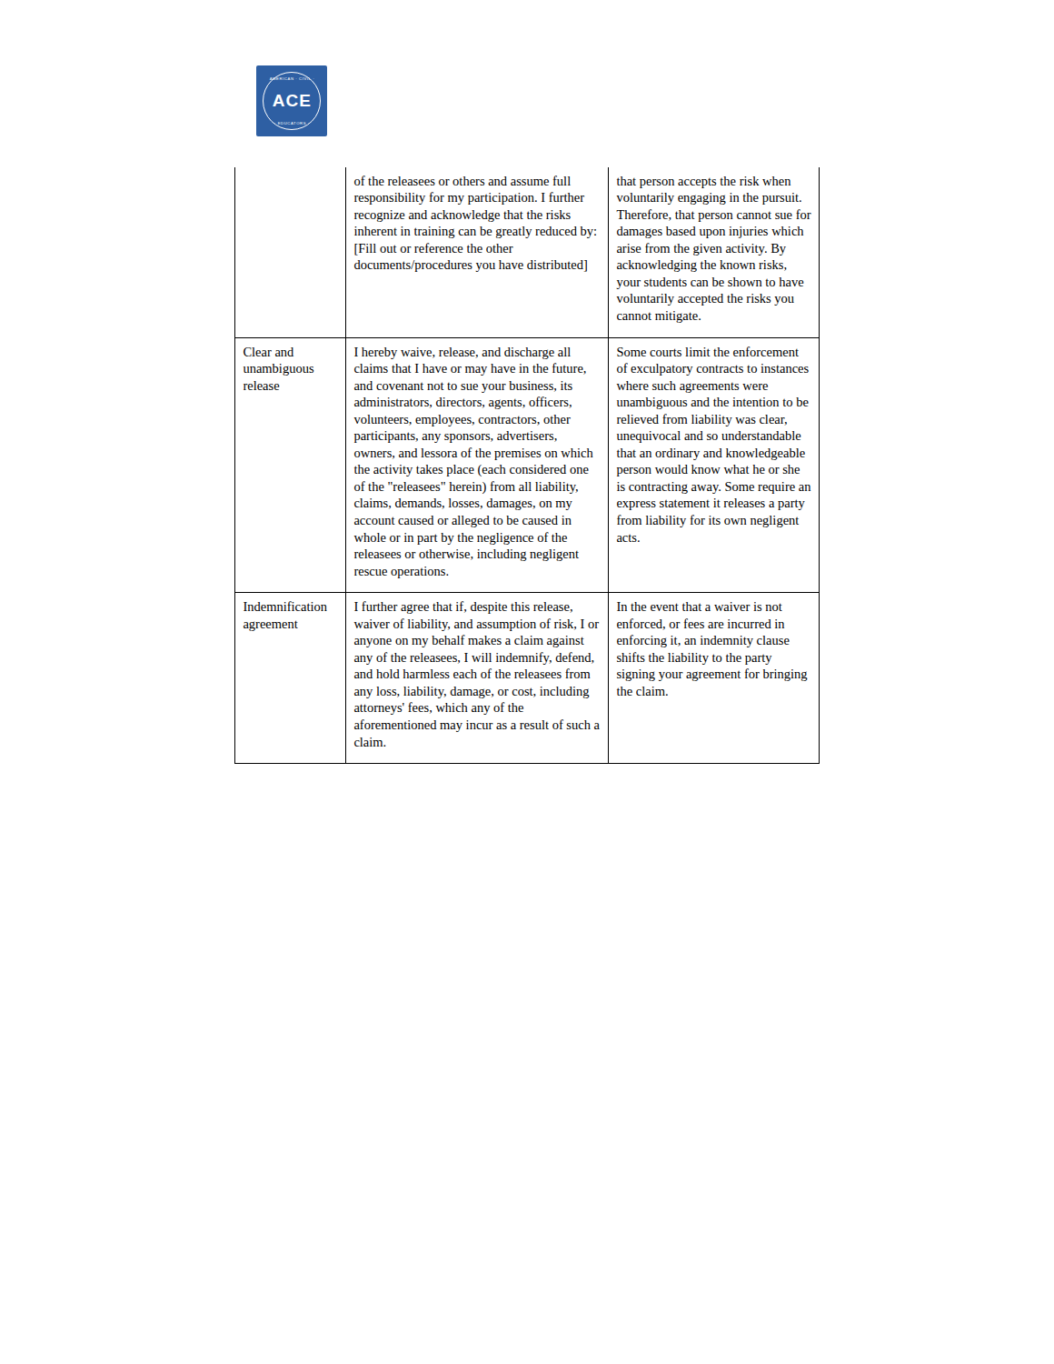AMERICAN · CIVIL ·
ACE
· EDUCATORS ·
| | of the releasees or others and assume full responsibility for my participation. I further recognize and acknowledge that the risks inherent in training can be greatly reduced by: [Fill out or reference the other documents/procedures you have distributed] | that person accepts the risk when voluntarily engaging in the pursuit. Therefore, that person cannot sue for damages based upon injuries which arise from the given activity. By acknowledging the known risks, your students can be shown to have voluntarily accepted the risks you cannot mitigate. |
| Clear and unambiguous release | I hereby waive, release, and discharge all claims that I have or may have in the future, and covenant not to sue your business, its administrators, directors, agents, officers, volunteers, employees, contractors, other participants, any sponsors, advertisers, owners, and lessora of the premises on which the activity takes place (each considered one of the "releasees" herein) from all liability, claims, demands, losses, damages, on my account caused or alleged to be caused in whole or in part by the negligence of the releasees or otherwise, including negligent rescue operations. | Some courts limit the enforcement of exculpatory contracts to instances where such agreements were unambiguous and the intention to be relieved from liability was clear, unequivocal and so understandable that an ordinary and knowledgeable person would know what he or she is contracting away. Some require an express statement it releases a party from liability for its own negligent acts. |
| Indemnification agreement | I further agree that if, despite this release, waiver of liability, and assumption of risk, I or anyone on my behalf makes a claim against any of the releasees, I will indemnify, defend, and hold harmless each of the releasees from any loss, liability, damage, or cost, including attorneys' fees, which any of the aforementioned may incur as a result of such a claim. | In the event that a waiver is not enforced, or fees are incurred in enforcing it, an indemnity clause shifts the liability to the party signing your agreement for bringing the claim. |